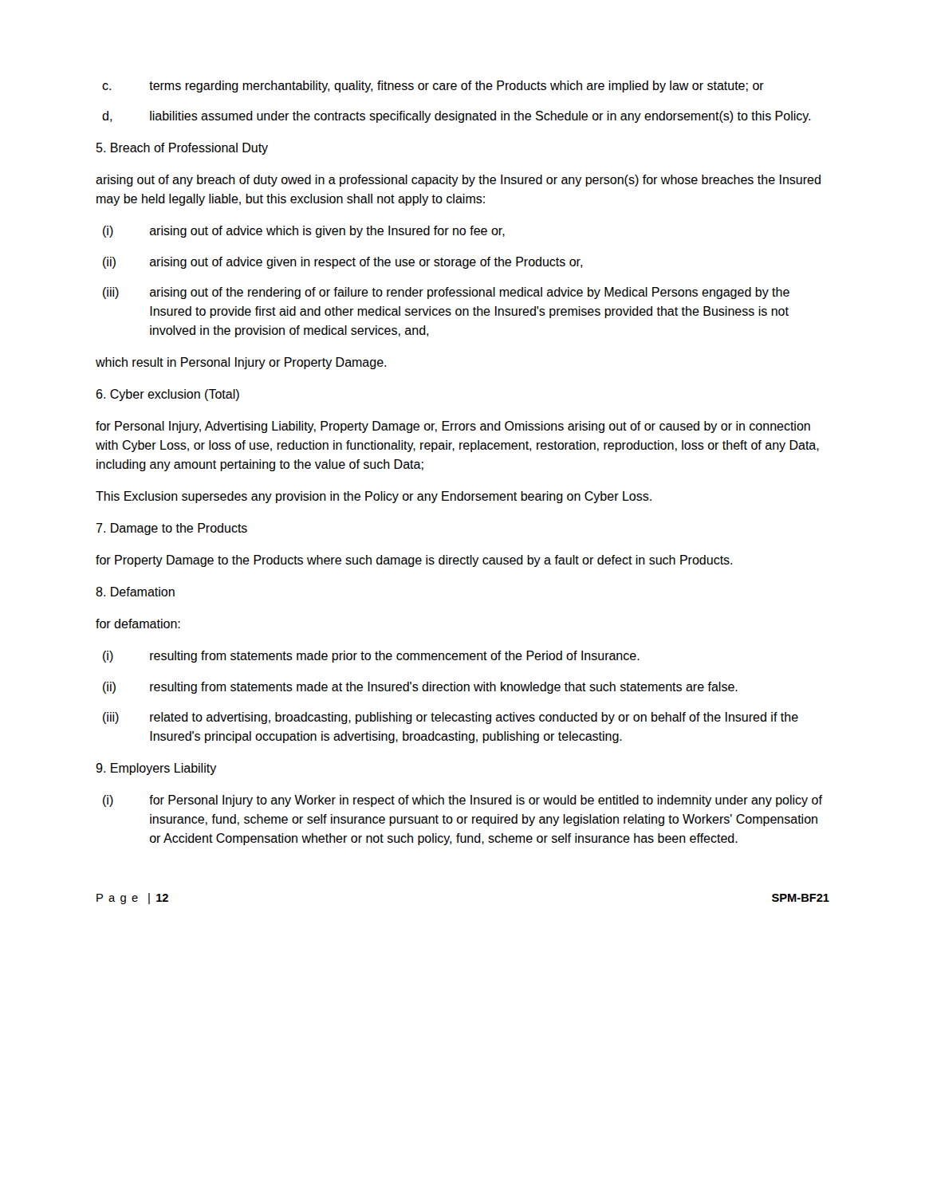c. terms regarding merchantability, quality, fitness or care of the Products which are implied by law or statute; or
d, liabilities assumed under the contracts specifically designated in the Schedule or in any endorsement(s) to this Policy.
5. Breach of Professional Duty
arising out of any breach of duty owed in a professional capacity by the Insured or any person(s) for whose breaches the Insured may be held legally liable, but this exclusion shall not apply to claims:
(i) arising out of advice which is given by the Insured for no fee or,
(ii) arising out of advice given in respect of the use or storage of the Products or,
(iii) arising out of the rendering of or failure to render professional medical advice by Medical Persons engaged by the Insured to provide first aid and other medical services on the Insured's premises provided that the Business is not involved in the provision of medical services, and,
which result in Personal Injury or Property Damage.
6. Cyber exclusion (Total)
for Personal Injury, Advertising Liability, Property Damage or, Errors and Omissions arising out of or caused by or in connection with Cyber Loss, or loss of use, reduction in functionality, repair, replacement, restoration, reproduction, loss or theft of any Data, including any amount pertaining to the value of such Data;
This Exclusion supersedes any provision in the Policy or any Endorsement bearing on Cyber Loss.
7. Damage to the Products
for Property Damage to the Products where such damage is directly caused by a fault or defect in such Products.
8. Defamation
for defamation:
(i) resulting from statements made prior to the commencement of the Period of Insurance.
(ii) resulting from statements made at the Insured's direction with knowledge that such statements are false.
(iii) related to advertising, broadcasting, publishing or telecasting actives conducted by or on behalf of the Insured if the Insured's principal occupation is advertising, broadcasting, publishing or telecasting.
9. Employers Liability
(i) for Personal Injury to any Worker in respect of which the Insured is or would be entitled to indemnity under any policy of insurance, fund, scheme or self insurance pursuant to or required by any legislation relating to Workers' Compensation or Accident Compensation whether or not such policy, fund, scheme or self insurance has been effected.
P a g e | 12 SPM-BF21